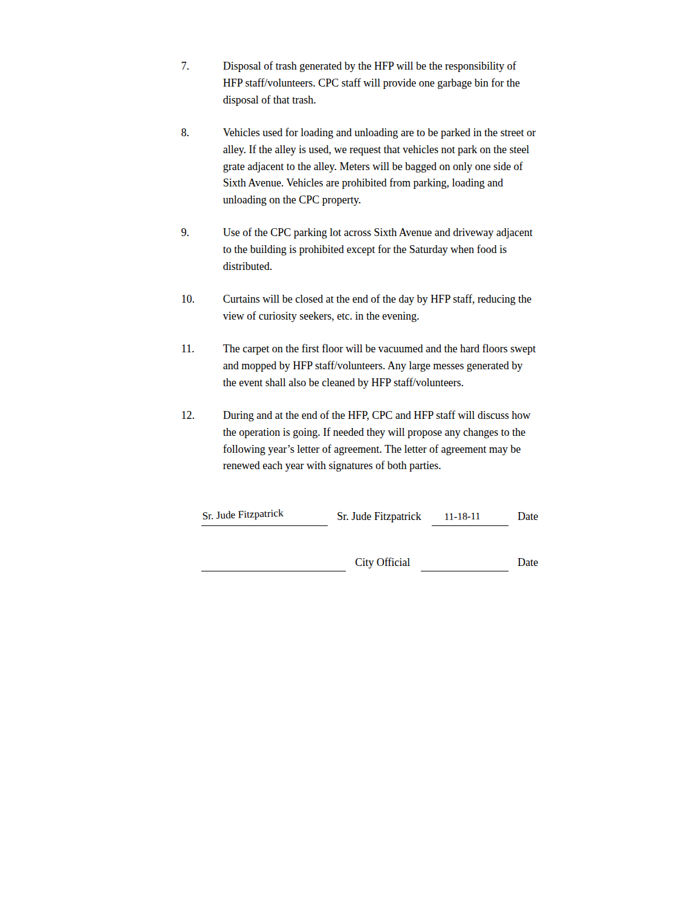7. Disposal of trash generated by the HFP will be the responsibility of HFP staff/volunteers. CPC staff will provide one garbage bin for the disposal of that trash.
8. Vehicles used for loading and unloading are to be parked in the street or alley. If the alley is used, we request that vehicles not park on the steel grate adjacent to the alley. Meters will be bagged on only one side of Sixth Avenue. Vehicles are prohibited from parking, loading and unloading on the CPC property.
9. Use of the CPC parking lot across Sixth Avenue and driveway adjacent to the building is prohibited except for the Saturday when food is distributed.
10. Curtains will be closed at the end of the day by HFP staff, reducing the view of curiosity seekers, etc. in the evening.
11. The carpet on the first floor will be vacuumed and the hard floors swept and mopped by HFP staff/volunteers. Any large messes generated by the event shall also be cleaned by HFP staff/volunteers.
12. During and at the end of the HFP, CPC and HFP staff will discuss how the operation is going. If needed they will propose any changes to the following year’s letter of agreement. The letter of agreement may be renewed each year with signatures of both parties.
Sr. Jude Fitzpatrick Sr. Jude Fitzpatrick 11-18-11 Date
City Official Date